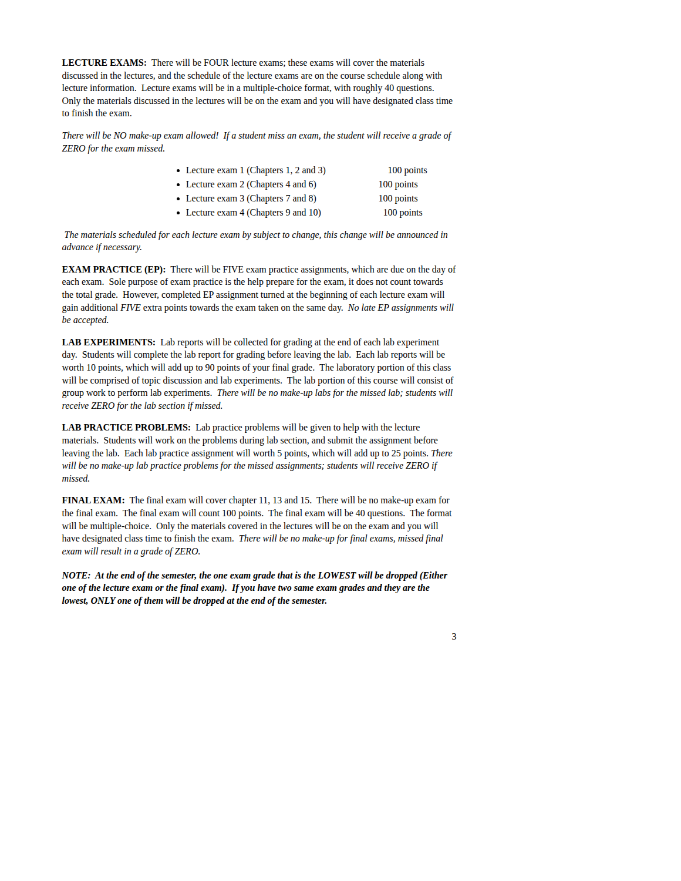LECTURE EXAMS: There will be FOUR lecture exams; these exams will cover the materials discussed in the lectures, and the schedule of the lecture exams are on the course schedule along with lecture information. Lecture exams will be in a multiple-choice format, with roughly 40 questions. Only the materials discussed in the lectures will be on the exam and you will have designated class time to finish the exam.
There will be NO make-up exam allowed! If a student miss an exam, the student will receive a grade of ZERO for the exam missed.
Lecture exam 1 (Chapters 1, 2 and 3)100 points
Lecture exam 2 (Chapters 4 and 6)100 points
Lecture exam 3 (Chapters 7 and 8)100 points
Lecture exam 4 (Chapters 9 and 10)100 points
The materials scheduled for each lecture exam by subject to change, this change will be announced in advance if necessary.
EXAM PRACTICE (EP): There will be FIVE exam practice assignments, which are due on the day of each exam. Sole purpose of exam practice is the help prepare for the exam, it does not count towards the total grade. However, completed EP assignment turned at the beginning of each lecture exam will gain additional FIVE extra points towards the exam taken on the same day. No late EP assignments will be accepted.
LAB EXPERIMENTS: Lab reports will be collected for grading at the end of each lab experiment day. Students will complete the lab report for grading before leaving the lab. Each lab reports will be worth 10 points, which will add up to 90 points of your final grade. The laboratory portion of this class will be comprised of topic discussion and lab experiments. The lab portion of this course will consist of group work to perform lab experiments. There will be no make-up labs for the missed lab; students will receive ZERO for the lab section if missed.
LAB PRACTICE PROBLEMS: Lab practice problems will be given to help with the lecture materials. Students will work on the problems during lab section, and submit the assignment before leaving the lab. Each lab practice assignment will worth 5 points, which will add up to 25 points. There will be no make-up lab practice problems for the missed assignments; students will receive ZERO if missed.
FINAL EXAM: The final exam will cover chapter 11, 13 and 15. There will be no make-up exam for the final exam. The final exam will count 100 points. The final exam will be 40 questions. The format will be multiple-choice. Only the materials covered in the lectures will be on the exam and you will have designated class time to finish the exam. There will be no make-up for final exams, missed final exam will result in a grade of ZERO.
NOTE: At the end of the semester, the one exam grade that is the LOWEST will be dropped (Either one of the lecture exam or the final exam). If you have two same exam grades and they are the lowest, ONLY one of them will be dropped at the end of the semester.
3